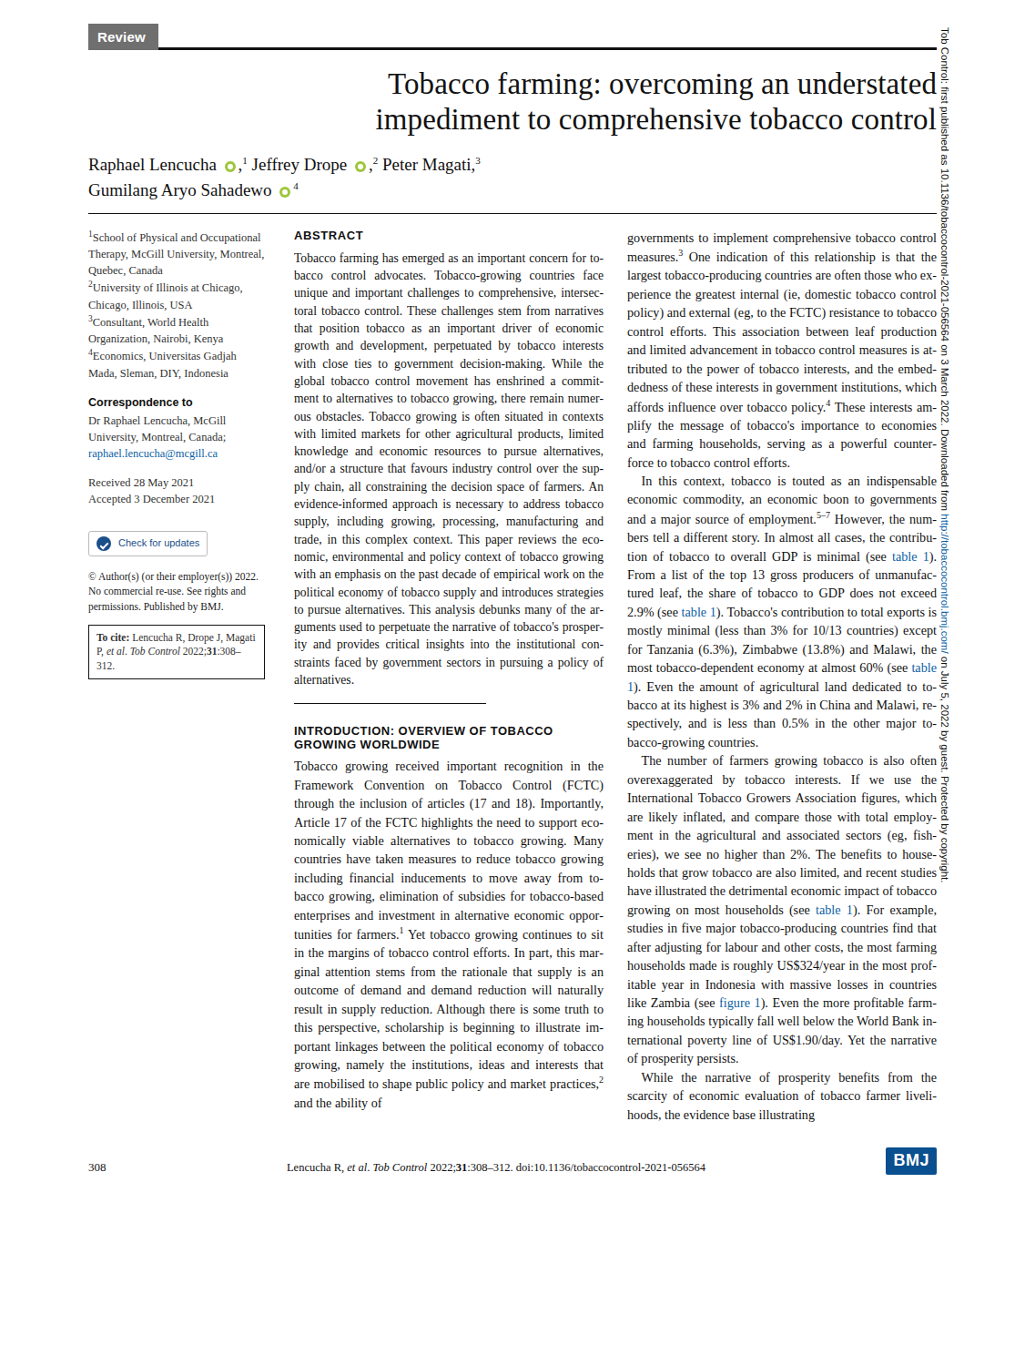Tob Control: first published as 10.1136/tobaccocontrol-2021-056564 on 3 March 2022. Downloaded from http://tobaccocontrol.bmj.com/ on July 5, 2022 by guest. Protected by copyright.
Review
Tobacco farming: overcoming an understated
impediment to comprehensive tobacco control
Raphael Lencucha ,1 Jeffrey Drope ,2 Peter Magati,3
Gumilang Aryo Sahadewo 4
1School of Physical and Occupational Therapy, McGill University, Montreal, Quebec, Canada
2University of Illinois at Chicago, Chicago, Illinois, USA
3Consultant, World Health Organization, Nairobi, Kenya
4Economics, Universitas Gadjah Mada, Sleman, DIY, Indonesia
Correspondence to
Dr Raphael Lencucha, McGill University, Montreal, Canada;
raphael.lencucha@mcgill.ca
Received 28 May 2021
Accepted 3 December 2021
Check for updates
© Author(s) (or their employer(s)) 2022. No commercial re-use. See rights and permissions. Published by BMJ.
To cite: Lencucha R, Drope J, Magati P, et al. Tob Control 2022;31:308–312.
ABSTRACT
Tobacco farming has emerged as an important concern for tobacco control advocates. Tobacco-growing countries face unique and important challenges to comprehensive, intersectoral tobacco control. These challenges stem from narratives that position tobacco as an important driver of economic growth and development, perpetuated by tobacco interests with close ties to government decision-making. While the global tobacco control movement has enshrined a commitment to alternatives to tobacco growing, there remain numerous obstacles. Tobacco growing is often situated in contexts with limited markets for other agricultural products, limited knowledge and economic resources to pursue alternatives, and/or a structure that favours industry control over the supply chain, all constraining the decision space of farmers. An evidence-informed approach is necessary to address tobacco supply, including growing, processing, manufacturing and trade, in this complex context. This paper reviews the economic, environmental and policy context of tobacco growing with an emphasis on the past decade of empirical work on the political economy of tobacco supply and introduces strategies to pursue alternatives. This analysis debunks many of the arguments used to perpetuate the narrative of tobacco's prosperity and provides critical insights into the institutional constraints faced by government sectors in pursuing a policy of alternatives.
Introduction: overview of tobacco growing worldwide
Tobacco growing received important recognition in the Framework Convention on Tobacco Control (FCTC) through the inclusion of articles (17 and 18). Importantly, Article 17 of the FCTC highlights the need to support economically viable alternatives to tobacco growing. Many countries have taken measures to reduce tobacco growing including financial inducements to move away from tobacco growing, elimination of subsidies for tobacco-based enterprises and investment in alternative economic opportunities for farmers.1 Yet tobacco growing continues to sit in the margins of tobacco control efforts. In part, this marginal attention stems from the rationale that supply is an outcome of demand and demand reduction will naturally result in supply reduction. Although there is some truth to this perspective, scholarship is beginning to illustrate important linkages between the political economy of tobacco growing, namely the institutions, ideas and interests that are mobilised to shape public policy and market practices,2 and the ability of
governments to implement comprehensive tobacco control measures.3 One indication of this relationship is that the largest tobacco-producing countries are often those who experience the greatest internal (ie, domestic tobacco control policy) and external (eg, to the FCTC) resistance to tobacco control efforts. This association between leaf production and limited advancement in tobacco control measures is attributed to the power of tobacco interests, and the embeddedness of these interests in government institutions, which affords influence over tobacco policy.4 These interests amplify the message of tobacco's importance to economies and farming households, serving as a powerful counterforce to tobacco control efforts.
In this context, tobacco is touted as an indispensable economic commodity, an economic boon to governments and a major source of employment.5–7 However, the numbers tell a different story. In almost all cases, the contribution of tobacco to overall GDP is minimal (see table 1). From a list of the top 13 gross producers of unmanufactured leaf, the share of tobacco to GDP does not exceed 2.9% (see table 1). Tobacco's contribution to total exports is mostly minimal (less than 3% for 10/13 countries) except for Tanzania (6.3%), Zimbabwe (13.8%) and Malawi, the most tobacco-dependent economy at almost 60% (see table 1). Even the amount of agricultural land dedicated to tobacco at its highest is 3% and 2% in China and Malawi, respectively, and is less than 0.5% in the other major tobacco-growing countries.
The number of farmers growing tobacco is also often overexaggerated by tobacco interests. If we use the International Tobacco Growers Association figures, which are likely inflated, and compare those with total employment in the agricultural and associated sectors (eg, fisheries), we see no higher than 2%. The benefits to households that grow tobacco are also limited, and recent studies have illustrated the detrimental economic impact of tobacco growing on most households (see table 1). For example, studies in five major tobacco-producing countries find that after adjusting for labour and other costs, the most farming households made is roughly US$324/year in the most profitable year in Indonesia with massive losses in countries like Zambia (see figure 1). Even the more profitable farming households typically fall well below the World Bank international poverty line of US$1.90/day. Yet the narrative of prosperity persists.
While the narrative of prosperity benefits from the scarcity of economic evaluation of tobacco farmer livelihoods, the evidence base illustrating
308
Lencucha R, et al. Tob Control 2022;31:308–312. doi:10.1136/tobaccocontrol-2021-056564
BMJ